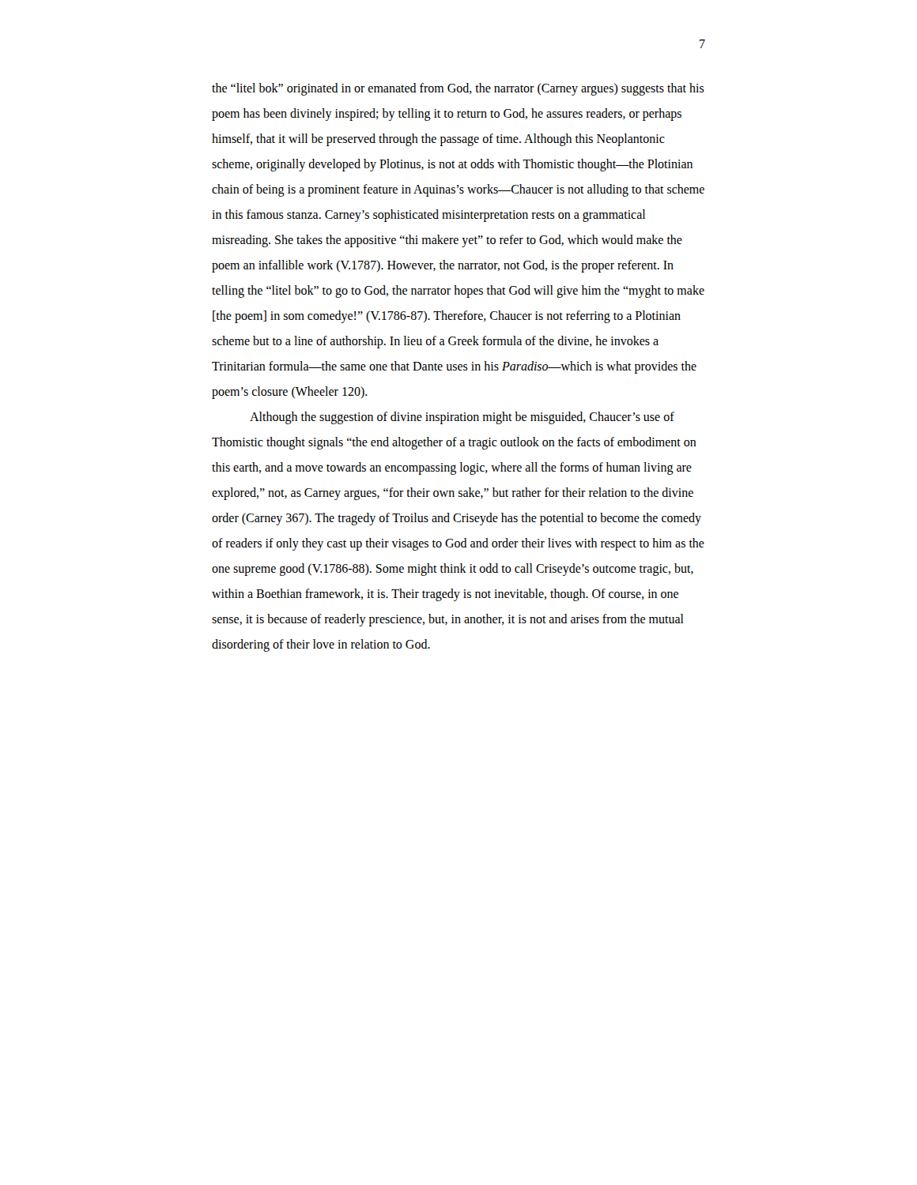7
the “litel bok” originated in or emanated from God, the narrator (Carney argues) suggests that his poem has been divinely inspired; by telling it to return to God, he assures readers, or perhaps himself, that it will be preserved through the passage of time. Although this Neoplantonic scheme, originally developed by Plotinus, is not at odds with Thomistic thought—the Plotinian chain of being is a prominent feature in Aquinas’s works—Chaucer is not alluding to that scheme in this famous stanza. Carney’s sophisticated misinterpretation rests on a grammatical misreading. She takes the appositive “thi makere yet” to refer to God, which would make the poem an infallible work (V.1787). However, the narrator, not God, is the proper referent. In telling the “litel bok” to go to God, the narrator hopes that God will give him the “myght to make [the poem] in som comedye!” (V.1786-87). Therefore, Chaucer is not referring to a Plotinian scheme but to a line of authorship. In lieu of a Greek formula of the divine, he invokes a Trinitarian formula—the same one that Dante uses in his Paradiso—which is what provides the poem’s closure (Wheeler 120).
Although the suggestion of divine inspiration might be misguided, Chaucer’s use of Thomistic thought signals “the end altogether of a tragic outlook on the facts of embodiment on this earth, and a move towards an encompassing logic, where all the forms of human living are explored,” not, as Carney argues, “for their own sake,” but rather for their relation to the divine order (Carney 367). The tragedy of Troilus and Criseyde has the potential to become the comedy of readers if only they cast up their visages to God and order their lives with respect to him as the one supreme good (V.1786-88). Some might think it odd to call Criseyde’s outcome tragic, but, within a Boethian framework, it is. Their tragedy is not inevitable, though. Of course, in one sense, it is because of readerly prescience, but, in another, it is not and arises from the mutual disordering of their love in relation to God.